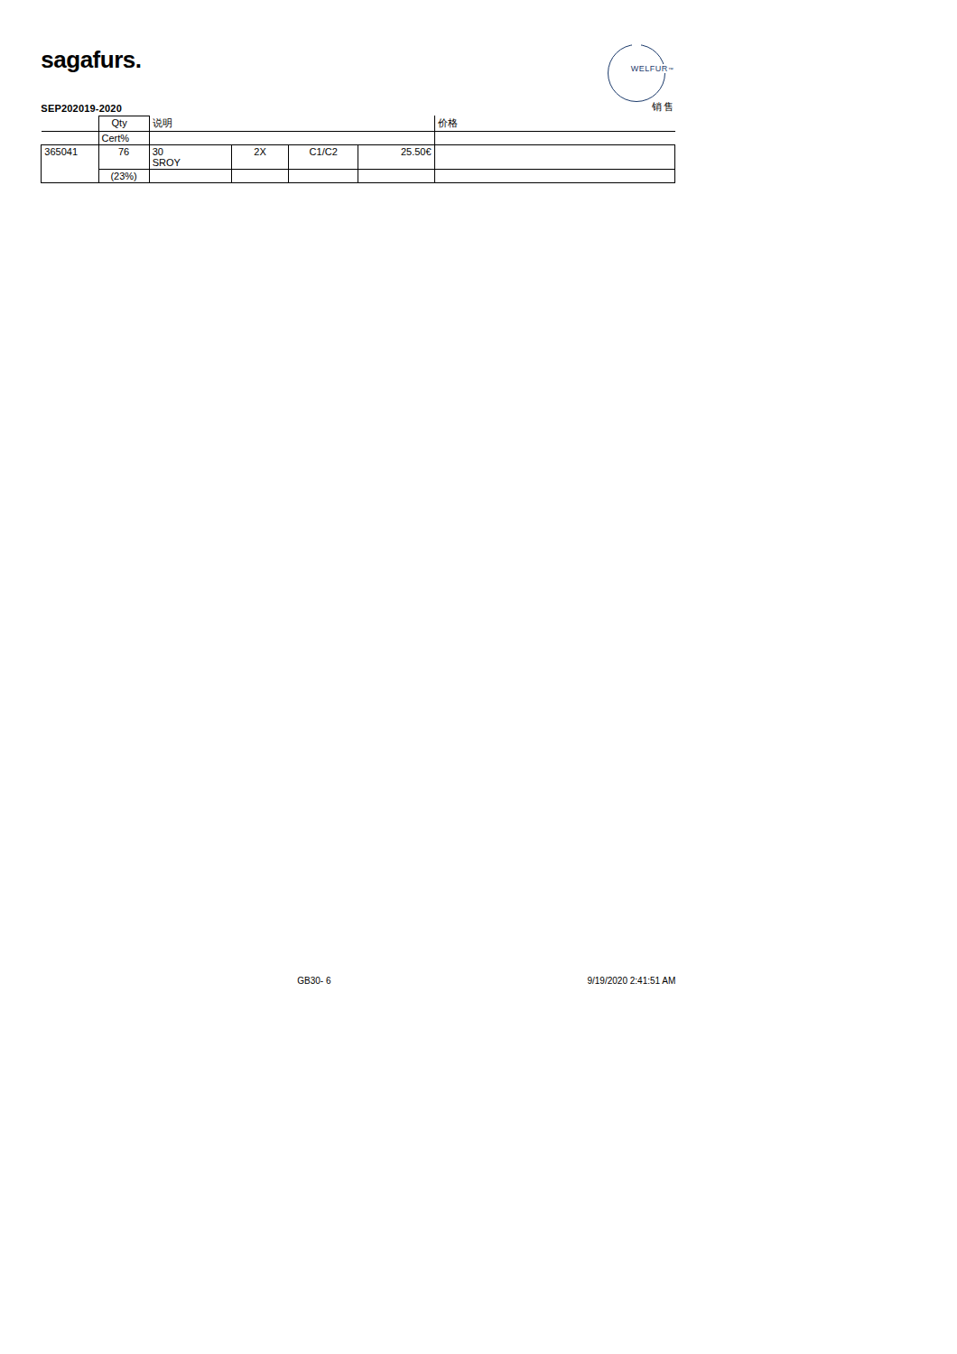WELFUR™
sagafurs.
SEP202019-2020
销售
| | Qty | 说明 | 价格 |
| | Cert% | | |
| 365041 | 76 | 30 SROY | 2X | C1/C2 | 25.50€ | |
| (23%) | | | | | |
GB30- 6
9/19/2020 2:41:51 AM